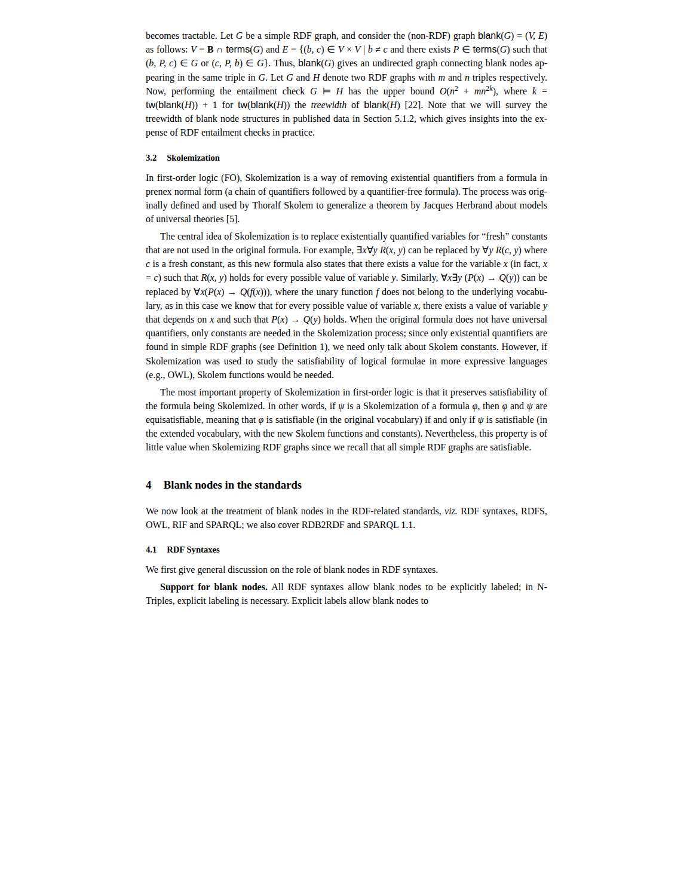becomes tractable. Let G be a simple RDF graph, and consider the (non-RDF) graph blank(G) = (V, E) as follows: V = B ∩ terms(G) and E = {(b, c) ∈ V × V | b ≠ c and there exists P ∈ terms(G) such that (b, P, c) ∈ G or (c, P, b) ∈ G}. Thus, blank(G) gives an undirected graph connecting blank nodes appearing in the same triple in G. Let G and H denote two RDF graphs with m and n triples respectively. Now, performing the entailment check G ⊨ H has the upper bound O(n2 + mn2k), where k = tw(blank(H)) + 1 for tw(blank(H)) the treewidth of blank(H) [22]. Note that we will survey the treewidth of blank node structures in published data in Section 5.1.2, which gives insights into the expense of RDF entailment checks in practice.
3.2 Skolemization
In first-order logic (FO), Skolemization is a way of removing existential quantifiers from a formula in prenex normal form (a chain of quantifiers followed by a quantifier-free formula). The process was originally defined and used by Thoralf Skolem to generalize a theorem by Jacques Herbrand about models of universal theories [5].
The central idea of Skolemization is to replace existentially quantified variables for “fresh” constants that are not used in the original formula. For example, ∃x∀y R(x, y) can be replaced by ∀y R(c, y) where c is a fresh constant, as this new formula also states that there exists a value for the variable x (in fact, x = c) such that R(x, y) holds for every possible value of variable y. Similarly, ∀x∃y (P(x) → Q(y)) can be replaced by ∀x(P(x) → Q(f(x))), where the unary function f does not belong to the underlying vocabulary, as in this case we know that for every possible value of variable x, there exists a value of variable y that depends on x and such that P(x) → Q(y) holds. When the original formula does not have universal quantifiers, only constants are needed in the Skolemization process; since only existential quantifiers are found in simple RDF graphs (see Definition 1), we need only talk about Skolem constants. However, if Skolemization was used to study the satisfiability of logical formulae in more expressive languages (e.g., OWL), Skolem functions would be needed.
The most important property of Skolemization in first-order logic is that it preserves satisfiability of the formula being Skolemized. In other words, if ψ is a Skolemization of a formula φ, then φ and ψ are equisatisfiable, meaning that φ is satisfiable (in the original vocabulary) if and only if ψ is satisfiable (in the extended vocabulary, with the new Skolem functions and constants). Nevertheless, this property is of little value when Skolemizing RDF graphs since we recall that all simple RDF graphs are satisfiable.
4 Blank nodes in the standards
We now look at the treatment of blank nodes in the RDF-related standards, viz. RDF syntaxes, RDFS, OWL, RIF and SPARQL; we also cover RDB2RDF and SPARQL 1.1.
4.1 RDF Syntaxes
We first give general discussion on the role of blank nodes in RDF syntaxes.
Support for blank nodes. All RDF syntaxes allow blank nodes to be explicitly labeled; in N-Triples, explicit labeling is necessary. Explicit labels allow blank nodes to